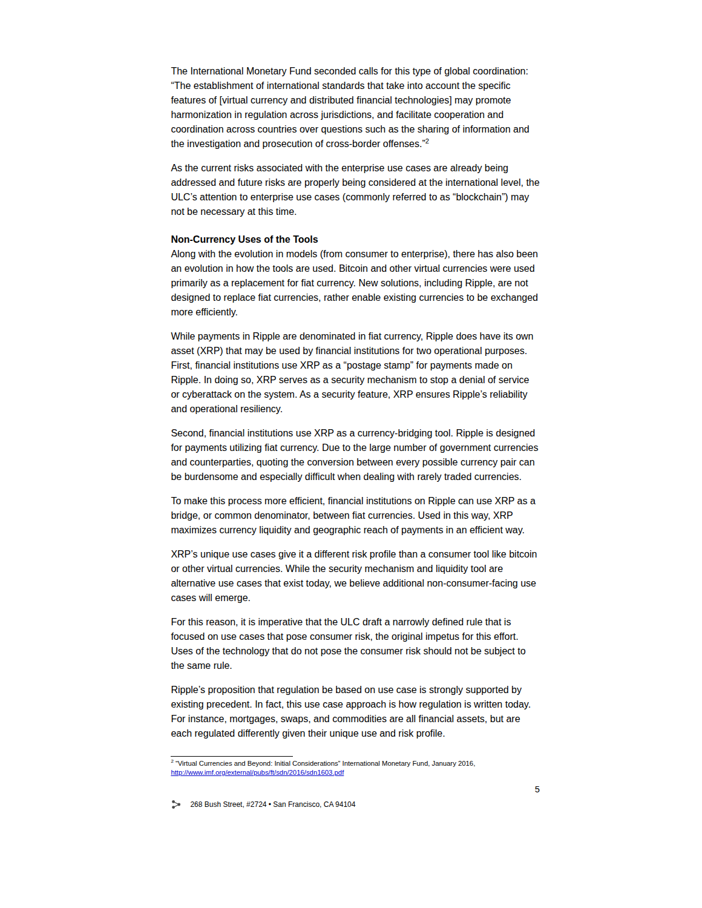The International Monetary Fund seconded calls for this type of global coordination: “The establishment of international standards that take into account the specific features of [virtual currency and distributed financial technologies] may promote harmonization in regulation across jurisdictions, and facilitate cooperation and coordination across countries over questions such as the sharing of information and the investigation and prosecution of cross-border offenses.”2
As the current risks associated with the enterprise use cases are already being addressed and future risks are properly being considered at the international level, the ULC’s attention to enterprise use cases (commonly referred to as “blockchain”) may not be necessary at this time.
Non-Currency Uses of the Tools
Along with the evolution in models (from consumer to enterprise), there has also been an evolution in how the tools are used. Bitcoin and other virtual currencies were used primarily as a replacement for fiat currency. New solutions, including Ripple, are not designed to replace fiat currencies, rather enable existing currencies to be exchanged more efficiently.
While payments in Ripple are denominated in fiat currency, Ripple does have its own asset (XRP) that may be used by financial institutions for two operational purposes. First, financial institutions use XRP as a “postage stamp” for payments made on Ripple. In doing so, XRP serves as a security mechanism to stop a denial of service or cyberattack on the system. As a security feature, XRP ensures Ripple’s reliability and operational resiliency.
Second, financial institutions use XRP as a currency-bridging tool. Ripple is designed for payments utilizing fiat currency. Due to the large number of government currencies and counterparties, quoting the conversion between every possible currency pair can be burdensome and especially difficult when dealing with rarely traded currencies.
To make this process more efficient, financial institutions on Ripple can use XRP as a bridge, or common denominator, between fiat currencies. Used in this way, XRP maximizes currency liquidity and geographic reach of payments in an efficient way.
XRP’s unique use cases give it a different risk profile than a consumer tool like bitcoin or other virtual currencies. While the security mechanism and liquidity tool are alternative use cases that exist today, we believe additional non-consumer-facing use cases will emerge.
For this reason, it is imperative that the ULC draft a narrowly defined rule that is focused on use cases that pose consumer risk, the original impetus for this effort. Uses of the technology that do not pose the consumer risk should not be subject to the same rule.
Ripple’s proposition that regulation be based on use case is strongly supported by existing precedent. In fact, this use case approach is how regulation is written today. For instance, mortgages, swaps, and commodities are all financial assets, but are each regulated differently given their unique use and risk profile.
2 “Virtual Currencies and Beyond: Initial Considerations” International Monetary Fund, January 2016,
http://www.imf.org/external/pubs/ft/sdn/2016/sdn1603.pdf
5
268 Bush Street, #2724 • San Francisco, CA 94104